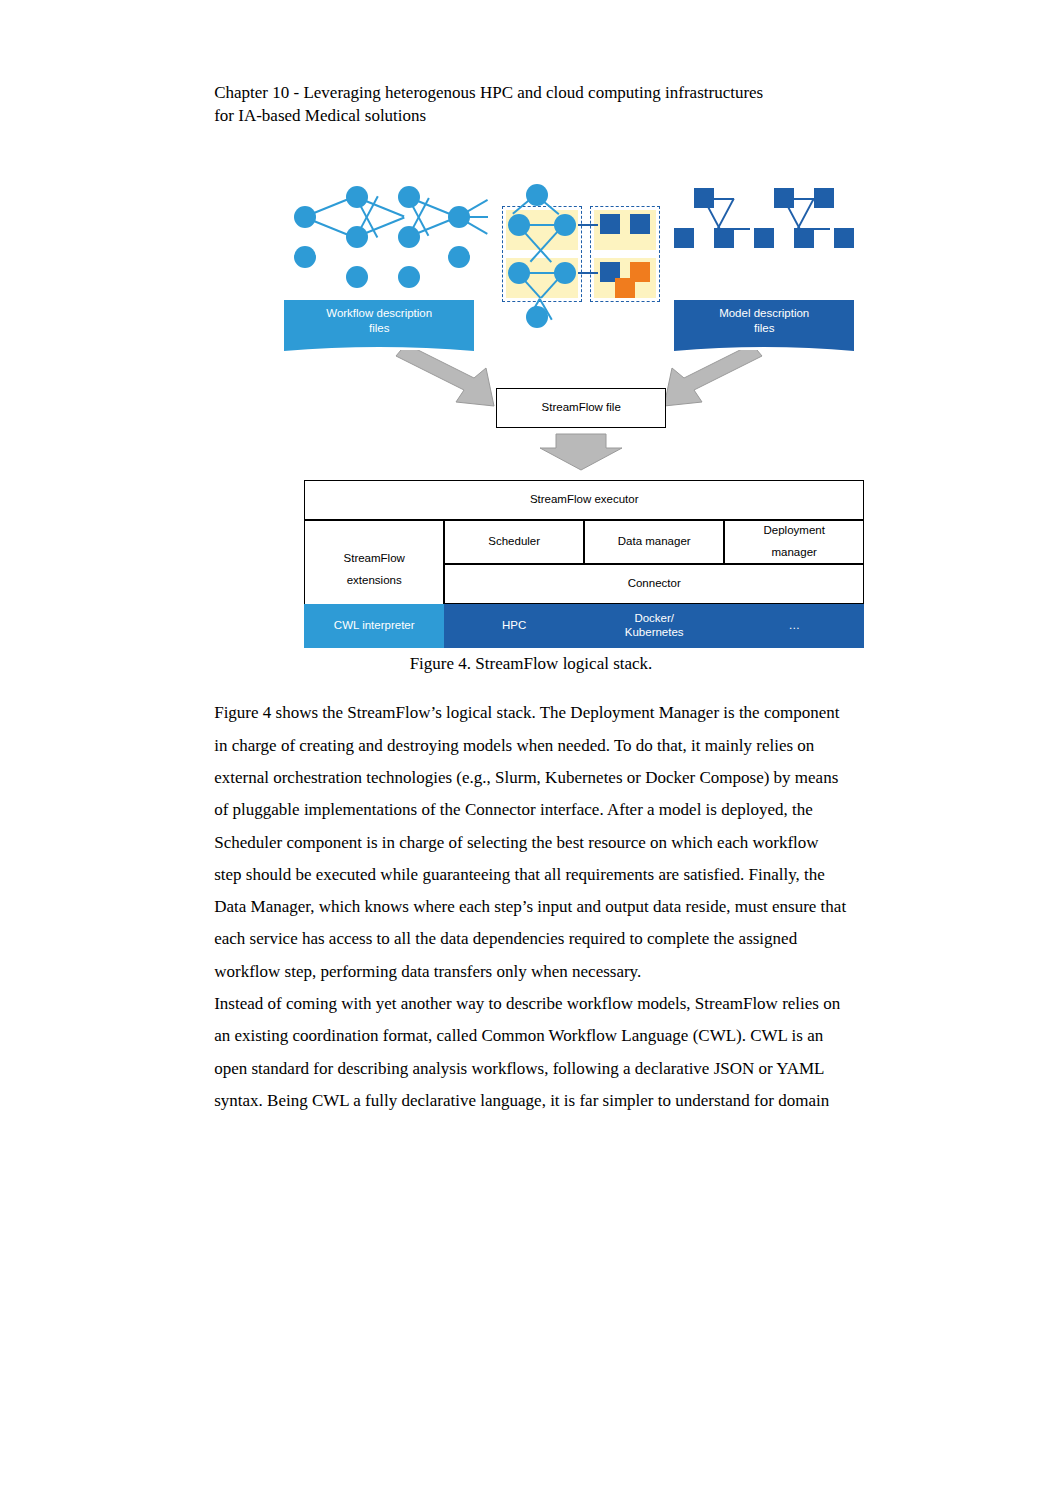Chapter 10 - Leveraging heterogenous HPC and cloud computing infrastructures for IA-based Medical solutions
Workflow description
files
Model description
files
StreamFlow file
StreamFlow executor
Scheduler
Data manager
Deployment
manager
StreamFlow
extensions
Connector
CWL interpreter
HPC
Docker/
Kubernetes
…
Figure 4. StreamFlow logical stack.
Figure 4 shows the StreamFlow’s logical stack. The Deployment Manager is the component in charge of creating and destroying models when needed. To do that, it mainly relies on external orchestration technologies (e.g., Slurm, Kubernetes or Docker Compose) by means of pluggable implementations of the Connector interface. After a model is deployed, the Scheduler component is in charge of selecting the best resource on which each workflow step should be executed while guaranteeing that all requirements are satisfied. Finally, the Data Manager, which knows where each step’s input and output data reside, must ensure that each service has access to all the data dependencies required to complete the assigned workflow step, performing data transfers only when necessary.
Instead of coming with yet another way to describe workflow models, StreamFlow relies on an existing coordination format, called Common Workflow Language (CWL). CWL is an open standard for describing analysis workflows, following a declarative JSON or YAML syntax. Being CWL a fully declarative language, it is far simpler to understand for domain